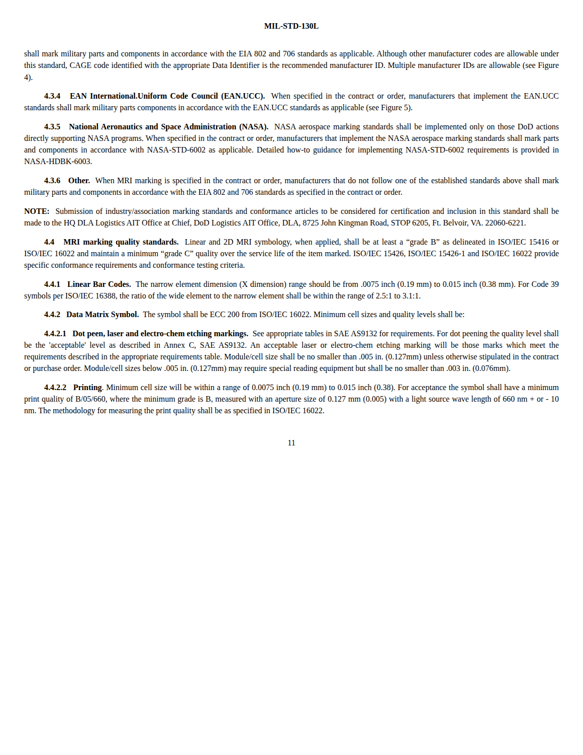MIL-STD-130L
shall mark military parts and components in accordance with the EIA 802 and 706 standards as applicable. Although other manufacturer codes are allowable under this standard, CAGE code identified with the appropriate Data Identifier is the recommended manufacturer ID. Multiple manufacturer IDs are allowable (see Figure 4).
4.3.4 EAN International.Uniform Code Council (EAN.UCC). When specified in the contract or order, manufacturers that implement the EAN.UCC standards shall mark military parts components in accordance with the EAN.UCC standards as applicable (see Figure 5).
4.3.5 National Aeronautics and Space Administration (NASA). NASA aerospace marking standards shall be implemented only on those DoD actions directly supporting NASA programs. When specified in the contract or order, manufacturers that implement the NASA aerospace marking standards shall mark parts and components in accordance with NASA-STD-6002 as applicable. Detailed how-to guidance for implementing NASA-STD-6002 requirements is provided in NASA-HDBK-6003.
4.3.6 Other. When MRI marking is specified in the contract or order, manufacturers that do not follow one of the established standards above shall mark military parts and components in accordance with the EIA 802 and 706 standards as specified in the contract or order.
NOTE: Submission of industry/association marking standards and conformance articles to be considered for certification and inclusion in this standard shall be made to the HQ DLA Logistics AIT Office at Chief, DoD Logistics AIT Office, DLA, 8725 John Kingman Road, STOP 6205, Ft. Belvoir, VA. 22060-6221.
4.4 MRI marking quality standards. Linear and 2D MRI symbology, when applied, shall be at least a “grade B” as delineated in ISO/IEC 15416 or ISO/IEC 16022 and maintain a minimum “grade C” quality over the service life of the item marked. ISO/IEC 15426, ISO/IEC 15426-1 and ISO/IEC 16022 provide specific conformance requirements and conformance testing criteria.
4.4.1 Linear Bar Codes. The narrow element dimension (X dimension) range should be from .0075 inch (0.19 mm) to 0.015 inch (0.38 mm). For Code 39 symbols per ISO/IEC 16388, the ratio of the wide element to the narrow element shall be within the range of 2.5:1 to 3.1:1.
4.4.2 Data Matrix Symbol. The symbol shall be ECC 200 from ISO/IEC 16022. Minimum cell sizes and quality levels shall be:
4.4.2.1 Dot peen, laser and electro-chem etching markings. See appropriate tables in SAE AS9132 for requirements. For dot peening the quality level shall be the 'acceptable' level as described in Annex C, SAE AS9132. An acceptable laser or electro-chem etching marking will be those marks which meet the requirements described in the appropriate requirements table. Module/cell size shall be no smaller than .005 in. (0.127mm) unless otherwise stipulated in the contract or purchase order. Module/cell sizes below .005 in. (0.127mm) may require special reading equipment but shall be no smaller than .003 in. (0.076mm).
4.4.2.2 Printing. Minimum cell size will be within a range of 0.0075 inch (0.19 mm) to 0.015 inch (0.38). For acceptance the symbol shall have a minimum print quality of B/05/660, where the minimum grade is B, measured with an aperture size of 0.127 mm (0.005) with a light source wave length of 660 nm + or - 10 nm. The methodology for measuring the print quality shall be as specified in ISO/IEC 16022.
11